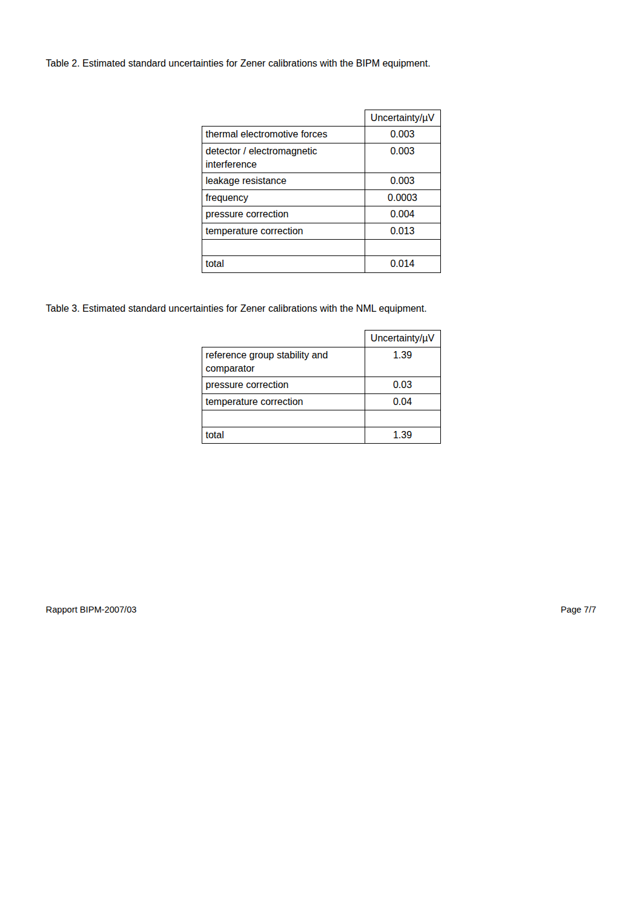Table 2. Estimated standard uncertainties for Zener calibrations with the BIPM equipment.
| | Uncertainty/µV |
| thermal electromotive forces | 0.003 |
| detector / electromagnetic interference | 0.003 |
| leakage resistance | 0.003 |
| frequency | 0.0003 |
| pressure correction | 0.004 |
| temperature correction | 0.013 |
| total | 0.014 |
Table 3. Estimated standard uncertainties for Zener calibrations with the NML equipment.
| | Uncertainty/µV |
| reference group stability and comparator | 1.39 |
| pressure correction | 0.03 |
| temperature correction | 0.04 |
| total | 1.39 |
Rapport BIPM-2007/03 Page 7/7